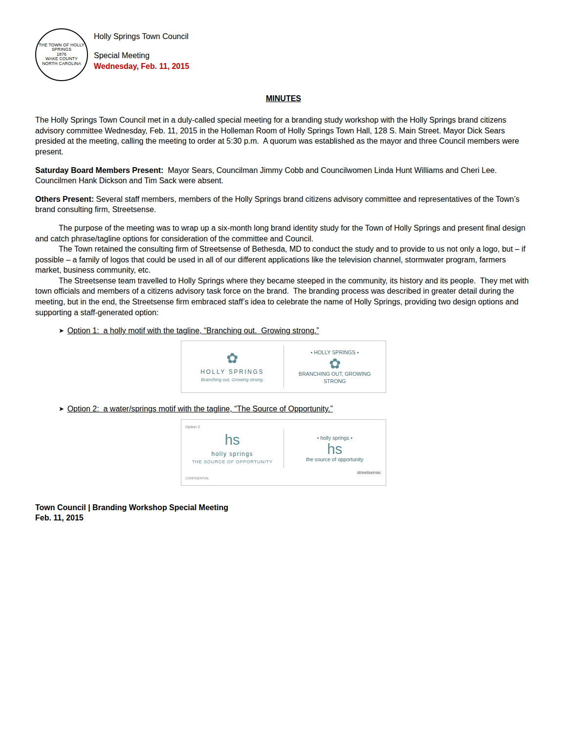THE TOWN OF HOLLY SPRINGS
1876
WAKE COUNTY NORTH CAROLINA
Holly Springs Town Council
Special Meeting
Wednesday, Feb. 11, 2015
MINUTES
The Holly Springs Town Council met in a duly-called special meeting for a branding study workshop with the Holly Springs brand citizens advisory committee Wednesday, Feb. 11, 2015 in the Holleman Room of Holly Springs Town Hall, 128 S. Main Street. Mayor Dick Sears presided at the meeting, calling the meeting to order at 5:30 p.m. A quorum was established as the mayor and three Council members were present.
Saturday Board Members Present: Mayor Sears, Councilman Jimmy Cobb and Councilwomen Linda Hunt Williams and Cheri Lee. Councilmen Hank Dickson and Tim Sack were absent.
Others Present: Several staff members, members of the Holly Springs brand citizens advisory committee and representatives of the Town’s brand consulting firm, Streetsense.
The purpose of the meeting was to wrap up a six-month long brand identity study for the Town of Holly Springs and present final design and catch phrase/tagline options for consideration of the committee and Council.
The Town retained the consulting firm of Streetsense of Bethesda, MD to conduct the study and to provide to us not only a logo, but – if possible – a family of logos that could be used in all of our different applications like the television channel, stormwater program, farmers market, business community, etc.
The Streetsense team travelled to Holly Springs where they became steeped in the community, its history and its people. They met with town officials and members of a citizens advisory task force on the brand. The branding process was described in greater detail during the meeting, but in the end, the Streetsense firm embraced staff’s idea to celebrate the name of Holly Springs, providing two design options and supporting a staff-generated option:
Option 1: a holly motif with the tagline, “Branching out. Growing strong.”
✿
Holly Springs
Branching out. Growing strong.
• HOLLY SPRINGS •
✿
BRANCHING OUT, GROWING STRONG
Option 2: a water/springs motif with the tagline, “The Source of Opportunity.”
Option 2
hs
holly springs
THE SOURCE OF OPPORTUNITY
• holly springs •
hs
the source of opportunity
streetsense.
CONFIDENTIAL
Town Council | Branding Workshop Special Meeting
Feb. 11, 2015